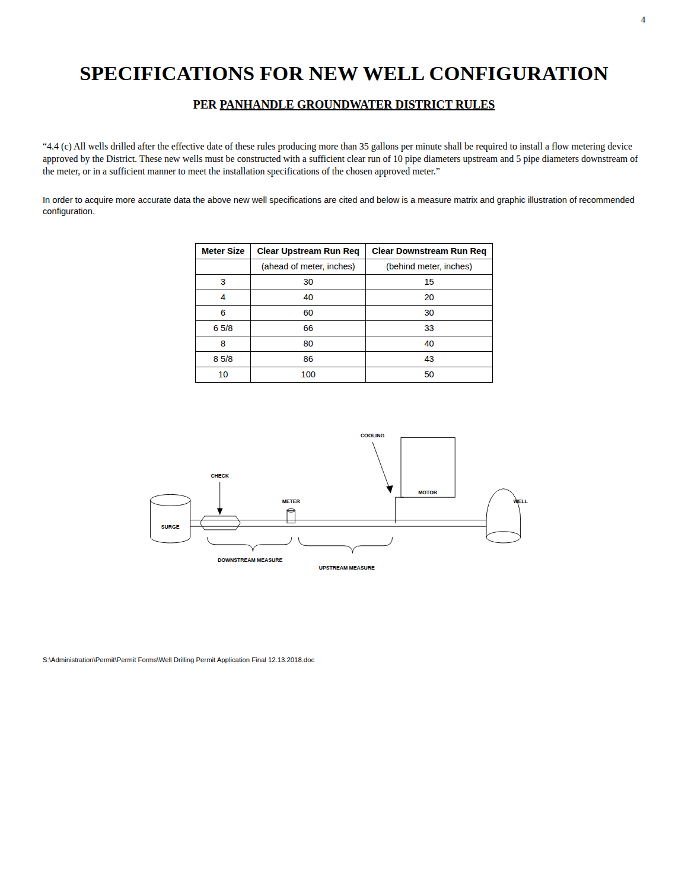4
SPECIFICATIONS FOR NEW WELL CONFIGURATION
PER PANHANDLE GROUNDWATER DISTRICT RULES
“4.4 (c) All wells drilled after the effective date of these rules producing more than 35 gallons per minute shall be required to install a flow metering device approved by the District. These new wells must be constructed with a sufficient clear run of 10 pipe diameters upstream and 5 pipe diameters downstream of the meter, or in a sufficient manner to meet the installation specifications of the chosen approved meter.”
In order to acquire more accurate data the above new well specifications are cited and below is a measure matrix and graphic illustration of recommended configuration.
| Meter Size | Clear Upstream Run Req | Clear Downstream Run Req |
| --- | --- | --- |
| | (ahead of meter, inches) | (behind meter, inches) |
| 3 | 30 | 15 |
| 4 | 40 | 20 |
| 6 | 60 | 30 |
| 6 5/8 | 66 | 33 |
| 8 | 80 | 40 |
| 8 5/8 | 86 | 43 |
| 10 | 100 | 50 |
SURGE CHECK METER MOTOR COOLING WELL DOWNSTREAM MEASURE UPSTREAM MEASURE
S:\Administration\Permit\Permit Forms\Well Drilling Permit Application Final 12.13.2018.doc